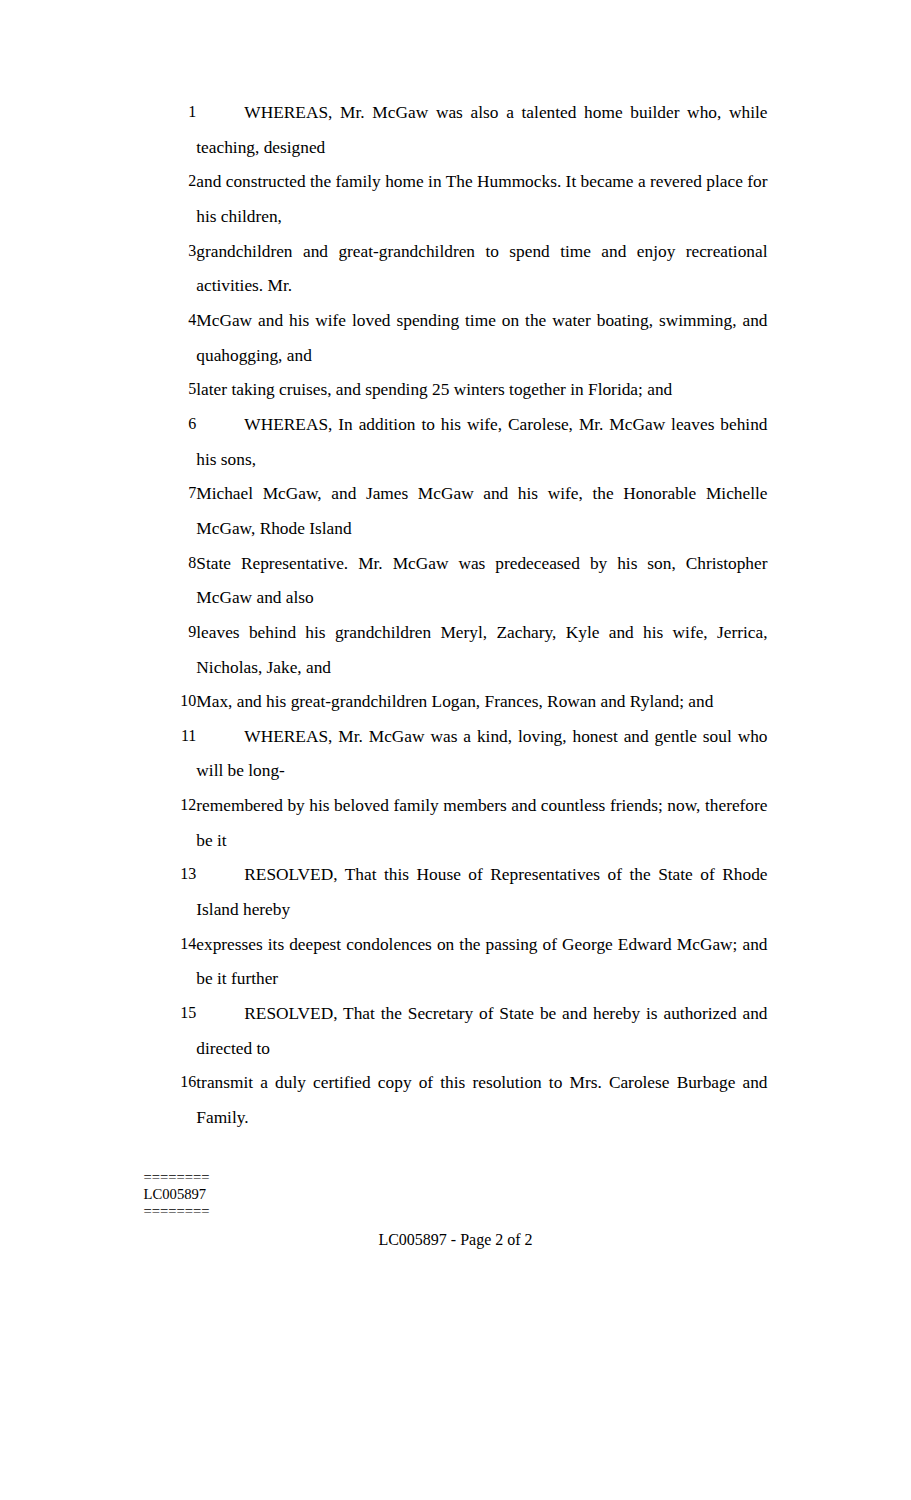| 1 | WHEREAS, Mr. McGaw was also a talented home builder who, while teaching, designed |
| 2 | and constructed the family home in The Hummocks. It became a revered place for his children, |
| 3 | grandchildren and great-grandchildren to spend time and enjoy recreational activities. Mr. |
| 4 | McGaw and his wife loved spending time on the water boating, swimming, and quahogging, and |
| 5 | later taking cruises, and spending 25 winters together in Florida; and |
| 6 | WHEREAS, In addition to his wife, Carolese, Mr. McGaw leaves behind his sons, |
| 7 | Michael McGaw, and James McGaw and his wife, the Honorable Michelle McGaw, Rhode Island |
| 8 | State Representative. Mr. McGaw was predeceased by his son, Christopher McGaw and also |
| 9 | leaves behind his grandchildren Meryl, Zachary, Kyle and his wife, Jerrica, Nicholas, Jake, and |
| 10 | Max, and his great-grandchildren Logan, Frances, Rowan and Ryland; and |
| 11 | WHEREAS, Mr. McGaw was a kind, loving, honest and gentle soul who will be long- |
| 12 | remembered by his beloved family members and countless friends; now, therefore be it |
| 13 | RESOLVED, That this House of Representatives of the State of Rhode Island hereby |
| 14 | expresses its deepest condolences on the passing of George Edward McGaw; and be it further |
| 15 | RESOLVED, That the Secretary of State be and hereby is authorized and directed to |
| 16 | transmit a duly certified copy of this resolution to Mrs. Carolese Burbage and Family. |
========
LC005897
========
LC005897 - Page 2 of 2